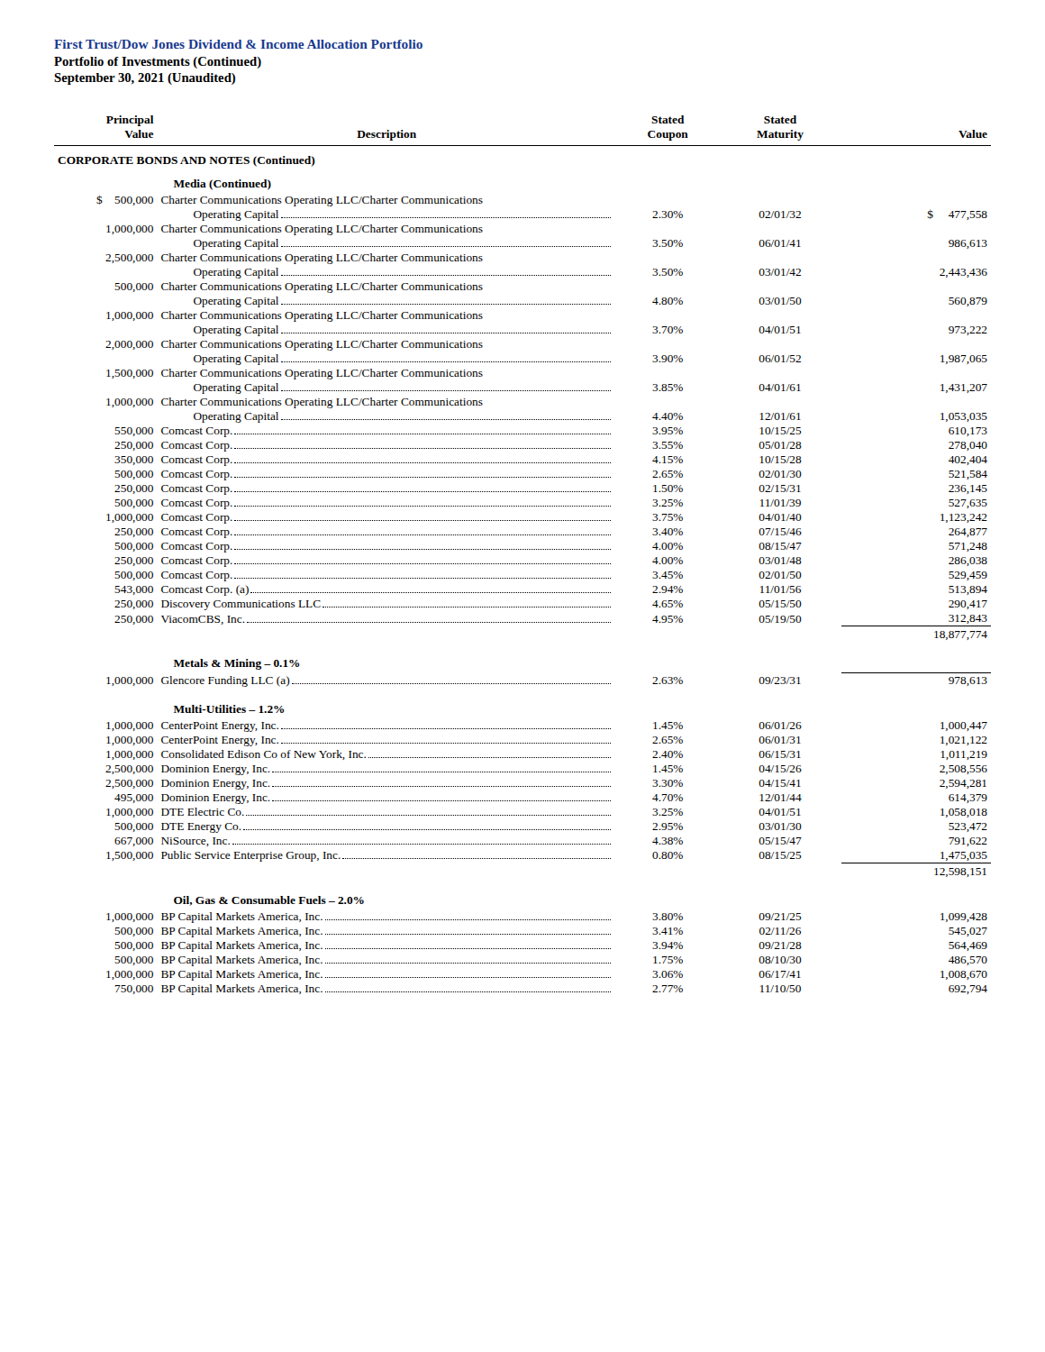First Trust/Dow Jones Dividend & Income Allocation Portfolio
Portfolio of Investments (Continued)
September 30, 2021 (Unaudited)
| Principal Value | Description | Stated Coupon | Stated Maturity | Value |
| --- | --- | --- | --- | --- |
| CORPORATE BONDS AND NOTES (Continued) |
| | Media (Continued) | | | |
| $ 500,000 | Charter Communications Operating LLC/Charter Communications | | | |
| | Operating Capital | 2.30% | 02/01/32 | $ 477,558 |
| 1,000,000 | Charter Communications Operating LLC/Charter Communications | | | |
| | Operating Capital | 3.50% | 06/01/41 | 986,613 |
| 2,500,000 | Charter Communications Operating LLC/Charter Communications | | | |
| | Operating Capital | 3.50% | 03/01/42 | 2,443,436 |
| 500,000 | Charter Communications Operating LLC/Charter Communications | | | |
| | Operating Capital | 4.80% | 03/01/50 | 560,879 |
| 1,000,000 | Charter Communications Operating LLC/Charter Communications | | | |
| | Operating Capital | 3.70% | 04/01/51 | 973,222 |
| 2,000,000 | Charter Communications Operating LLC/Charter Communications | | | |
| | Operating Capital | 3.90% | 06/01/52 | 1,987,065 |
| 1,500,000 | Charter Communications Operating LLC/Charter Communications | | | |
| | Operating Capital | 3.85% | 04/01/61 | 1,431,207 |
| 1,000,000 | Charter Communications Operating LLC/Charter Communications | | | |
| | Operating Capital | 4.40% | 12/01/61 | 1,053,035 |
| 550,000 | Comcast Corp. | 3.95% | 10/15/25 | 610,173 |
| 250,000 | Comcast Corp. | 3.55% | 05/01/28 | 278,040 |
| 350,000 | Comcast Corp. | 4.15% | 10/15/28 | 402,404 |
| 500,000 | Comcast Corp. | 2.65% | 02/01/30 | 521,584 |
| 250,000 | Comcast Corp. | 1.50% | 02/15/31 | 236,145 |
| 500,000 | Comcast Corp. | 3.25% | 11/01/39 | 527,635 |
| 1,000,000 | Comcast Corp. | 3.75% | 04/01/40 | 1,123,242 |
| 250,000 | Comcast Corp. | 3.40% | 07/15/46 | 264,877 |
| 500,000 | Comcast Corp. | 4.00% | 08/15/47 | 571,248 |
| 250,000 | Comcast Corp. | 4.00% | 03/01/48 | 286,038 |
| 500,000 | Comcast Corp. | 3.45% | 02/01/50 | 529,459 |
| 543,000 | Comcast Corp. (a) | 2.94% | 11/01/56 | 513,894 |
| 250,000 | Discovery Communications LLC | 4.65% | 05/15/50 | 290,417 |
| 250,000 | ViacomCBS, Inc. | 4.95% | 05/19/50 | 312,843 |
| | | | | 18,877,774 |
| | Metals & Mining – 0.1% | | | |
| 1,000,000 | Glencore Funding LLC (a) | 2.63% | 09/23/31 | 978,613 |
| | Multi-Utilities – 1.2% | | | |
| 1,000,000 | CenterPoint Energy, Inc. | 1.45% | 06/01/26 | 1,000,447 |
| 1,000,000 | CenterPoint Energy, Inc. | 2.65% | 06/01/31 | 1,021,122 |
| 1,000,000 | Consolidated Edison Co of New York, Inc. | 2.40% | 06/15/31 | 1,011,219 |
| 2,500,000 | Dominion Energy, Inc. | 1.45% | 04/15/26 | 2,508,556 |
| 2,500,000 | Dominion Energy, Inc. | 3.30% | 04/15/41 | 2,594,281 |
| 495,000 | Dominion Energy, Inc. | 4.70% | 12/01/44 | 614,379 |
| 1,000,000 | DTE Electric Co. | 3.25% | 04/01/51 | 1,058,018 |
| 500,000 | DTE Energy Co. | 2.95% | 03/01/30 | 523,472 |
| 667,000 | NiSource, Inc. | 4.38% | 05/15/47 | 791,622 |
| 1,500,000 | Public Service Enterprise Group, Inc. | 0.80% | 08/15/25 | 1,475,035 |
| | | | | 12,598,151 |
| | Oil, Gas & Consumable Fuels – 2.0% | | | |
| 1,000,000 | BP Capital Markets America, Inc. | 3.80% | 09/21/25 | 1,099,428 |
| 500,000 | BP Capital Markets America, Inc. | 3.41% | 02/11/26 | 545,027 |
| 500,000 | BP Capital Markets America, Inc. | 3.94% | 09/21/28 | 564,469 |
| 500,000 | BP Capital Markets America, Inc. | 1.75% | 08/10/30 | 486,570 |
| 1,000,000 | BP Capital Markets America, Inc. | 3.06% | 06/17/41 | 1,008,670 |
| 750,000 | BP Capital Markets America, Inc. | 2.77% | 11/10/50 | 692,794 |